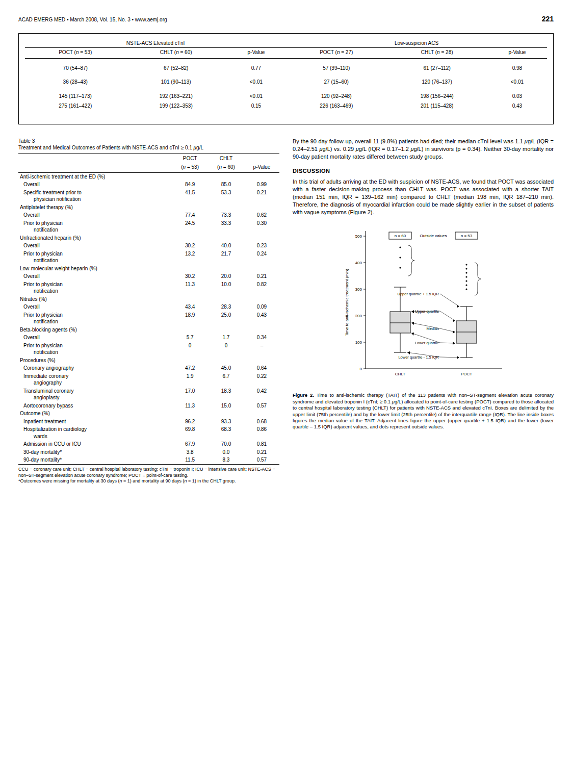ACAD EMERG MED • March 2008, Vol. 15, No. 3 • www.aemj.org
221
| NSTE-ACS Elevated cTnI | Low-suspicion ACS |
| --- | --- |
| POCT ( n = 53) | CHLT ( n = 60) | p-Value | POCT ( n = 27) | CHLT ( n = 28) | p-Value |
| 70 (54–87) | 67 (52–82) | 0.77 | 57 (39–110) | 61 (27–112) | 0.98 |
| 36 (28–43) | 101 (90–113) | <0.01 | 27 (15–60) | 120 (76–137) | <0.01 |
| 145 (117–173) | 192 (163–221) | <0.01 | 120 (92–248) | 198 (156–244) | 0.03 |
| 275 (161–422) | 199 (122–353) | 0.15 | 226 (163–469) | 201 (115–428) | 0.43 |
Table 3 Treatment and Medical Outcomes of Patients with NSTE-ACS and cTnI ≥ 0.1 μg/L
| | POCT | CHLT | |
| --- | --- | --- | --- |
| | ( n = 53) | ( n = 60) | p-Value |
| Anti-ischemic treatment at the ED (%) | | | |
| Overall | 84.9 | 85.0 | 0.99 |
| Specific treatment prior to physician notification | 41.5 | 53.3 | 0.21 |
| Antiplatelet therapy (%) | | | |
| Overall | 77.4 | 73.3 | 0.62 |
| Prior to physician notification | 24.5 | 33.3 | 0.30 |
| Unfractionated heparin (%) | | | |
| Overall | 30.2 | 40.0 | 0.23 |
| Prior to physician notification | 13.2 | 21.7 | 0.24 |
| Low-molecular-weight heparin (%) | | | |
| Overall | 30.2 | 20.0 | 0.21 |
| Prior to physician notification | 11.3 | 10.0 | 0.82 |
| Nitrates (%) | | | |
| Overall | 43.4 | 28.3 | 0.09 |
| Prior to physician notification | 18.9 | 25.0 | 0.43 |
| Beta-blocking agents (%) | | | |
| Overall | 5.7 | 1.7 | 0.34 |
| Prior to physician notification | 0 | 0 | – |
| Procedures (%) | | | |
| Coronary angiography | 47.2 | 45.0 | 0.64 |
| Immediate coronary angiography | 1.9 | 6.7 | 0.22 |
| Transluminal coronary angioplasty | 17.0 | 18.3 | 0.42 |
| Aortocoronary bypass | 11.3 | 15.0 | 0.57 |
| Outcome (%) | | | |
| Inpatient treatment | 96.2 | 93.3 | 0.68 |
| Hospitalization in cardiology wards | 69.8 | 68.3 | 0.86 |
| Admission in CCU or ICU | 67.9 | 70.0 | 0.81 |
| 30-day mortality* | 3.8 | 0.0 | 0.21 |
| 90-day mortality* | 11.5 | 8.3 | 0.57 |
CCU = coronary care unit; CHLT = central hospital laboratory testing; cTnI = troponin I; ICU = intensive care unit; NSTE-ACS = non–ST-segment elevation acute coronary syndrome; POCT = point-of-care testing.
*Outcomes were missing for mortality at 30 days (n = 1) and mortality at 90 days (n = 1) in the CHLT group.
By the 90-day follow-up, overall 11 (9.8%) patients had died; their median cTnI level was 1.1 μg/L (IQR = 0.24–2.51 μg/L) vs. 0.29 μg/L (IQR = 0.17–1.2 μg/L) in survivors (p = 0.34). Neither 30-day mortality nor 90-day patient mortality rates differed between study groups.
DISCUSSION
In this trial of adults arriving at the ED with suspicion of NSTE-ACS, we found that POCT was associated with a faster decision-making process than CHLT was. POCT was associated with a shorter TAIT (median 151 min, IQR = 139–162 min) compared to CHLT (median 198 min, IQR 187–210 min). Therefore, the diagnosis of myocardial infarction could be made slightly earlier in the subset of patients with vague symptoms (Figure 2).
500 400 300 200 100 0 Time to anti-ischemic treatment (min) CHLT POCT n = 60 n = 53 Outside values Upper quartile + 1.5 IQR Upper quartile Median Lower quartile Lower quartile - 1.5 IQR
Figure 2. Time to anti-ischemic therapy (TAIT) of the 113 patients with non–ST-segment elevation acute coronary syndrome and elevated troponin I (cTnI; ≥ 0.1 μg/L) allocated to point-of-care testing (POCT) compared to those allocated to central hospital laboratory testing (CHLT) for patients with NSTE-ACS and elevated cTnI. Boxes are delimited by the upper limit (75th percentile) and by the lower limit (25th percentile) of the interquartile range (IQR). The line inside boxes figures the median value of the TAIT. Adjacent lines figure the upper (upper quartile + 1.5 IQR) and the lower (lower quartile – 1.5 IQR) adjacent values, and dots represent outside values.